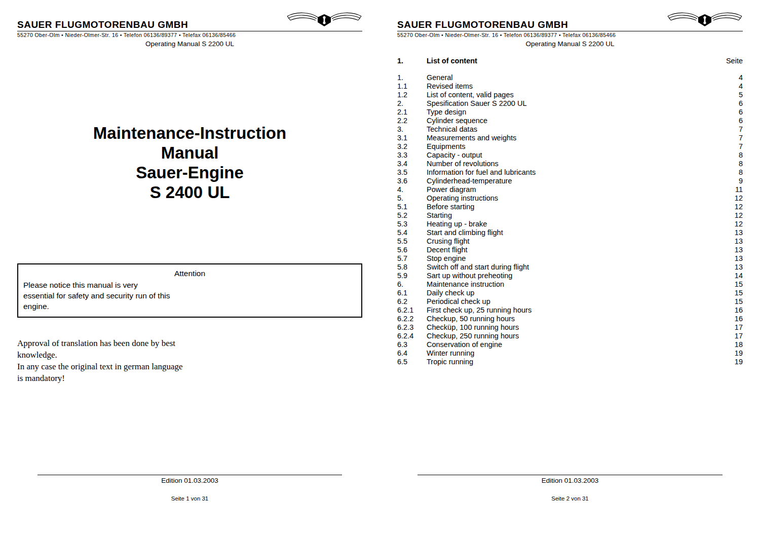SAUER FLUGMOTORENBAU GMBH
55270 Ober-Olm • Nieder-Olmer-Str. 16 • Telefon 06136/89377 • Telefax 06136/85466
Operating Manual S 2200 UL
Maintenance-Instruction
Manual
Sauer-Engine
S 2400 UL
Attention
Please notice this manual is very
essential for safety and security run of this
engine.
Approval of translation has been done by best
knowledge.
In any case the original text in german language
is mandatory!
Edition 01.03.2003
Seite 1 von 31
SAUER FLUGMOTORENBAU GMBH
55270 Ober-Olm • Nieder-Olmer-Str. 16 • Telefon 06136/89377 • Telefax 06136/85466
Operating Manual S 2200 UL
1.
List of content
Seite
| 1. | General | 4 |
| 1.1 | Revised items | 4 |
| 1.2 | List of content, valid pages | 5 |
| 2. | Spesification Sauer S 2200 UL | 6 |
| 2.1 | Type design | 6 |
| 2.2 | Cylinder sequence | 6 |
| 3. | Technical datas | 7 |
| 3.1 | Measurements and weights | 7 |
| 3.2 | Equipments | 7 |
| 3.3 | Capacity - output | 8 |
| 3.4 | Number of revolutions | 8 |
| 3.5 | Information for fuel and lubricants | 8 |
| 3.6 | Cylinderhead-temperature | 9 |
| 4. | Power diagram | 11 |
| 5. | Operating instructions | 12 |
| 5.1 | Before starting | 12 |
| 5.2 | Starting | 12 |
| 5.3 | Heating up - brake | 12 |
| 5.4 | Start and climbing flight | 13 |
| 5.5 | Crusing flight | 13 |
| 5.6 | Decent flight | 13 |
| 5.7 | Stop engine | 13 |
| 5.8 | Switch off and start during flight | 13 |
| 5.9 | Sart up without preheoting | 14 |
| 6. | Maintenance instruction | 15 |
| 6.1 | Daily check up | 15 |
| 6.2 | Periodical check up | 15 |
| 6.2.1 | First check up, 25 running hours | 16 |
| 6.2.2 | Checkup, 50 running hours | 16 |
| 6.2.3 | Checküp, 100 running hours | 17 |
| 6.2.4 | Checkup, 250 running hours | 17 |
| 6.3 | Conservation of engine | 18 |
| 6.4 | Winter running | 19 |
| 6.5 | Tropic running | 19 |
Edition 01.03.2003
Seite 2 von 31